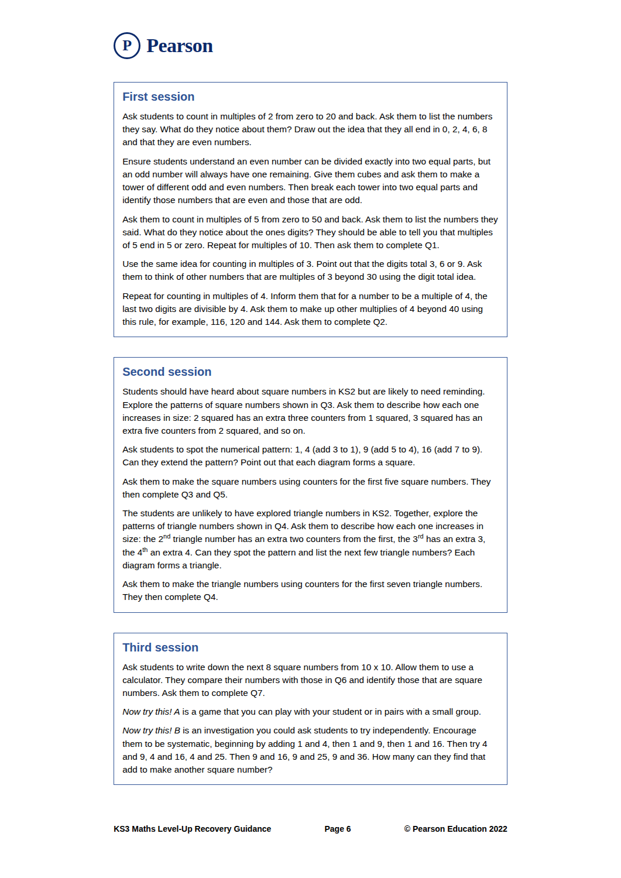P
Pearson
First session
Ask students to count in multiples of 2 from zero to 20 and back. Ask them to list the numbers they say. What do they notice about them? Draw out the idea that they all end in 0, 2, 4, 6, 8 and that they are even numbers.
Ensure students understand an even number can be divided exactly into two equal parts, but an odd number will always have one remaining. Give them cubes and ask them to make a tower of different odd and even numbers. Then break each tower into two equal parts and identify those numbers that are even and those that are odd.
Ask them to count in multiples of 5 from zero to 50 and back. Ask them to list the numbers they said. What do they notice about the ones digits? They should be able to tell you that multiples of 5 end in 5 or zero. Repeat for multiples of 10. Then ask them to complete Q1.
Use the same idea for counting in multiples of 3. Point out that the digits total 3, 6 or 9. Ask them to think of other numbers that are multiples of 3 beyond 30 using the digit total idea.
Repeat for counting in multiples of 4. Inform them that for a number to be a multiple of 4, the last two digits are divisible by 4. Ask them to make up other multiplies of 4 beyond 40 using this rule, for example, 116, 120 and 144. Ask them to complete Q2.
Second session
Students should have heard about square numbers in KS2 but are likely to need reminding. Explore the patterns of square numbers shown in Q3. Ask them to describe how each one increases in size: 2 squared has an extra three counters from 1 squared, 3 squared has an extra five counters from 2 squared, and so on.
Ask students to spot the numerical pattern: 1, 4 (add 3 to 1), 9 (add 5 to 4), 16 (add 7 to 9). Can they extend the pattern? Point out that each diagram forms a square.
Ask them to make the square numbers using counters for the first five square numbers. They then complete Q3 and Q5.
The students are unlikely to have explored triangle numbers in KS2. Together, explore the patterns of triangle numbers shown in Q4. Ask them to describe how each one increases in size: the 2nd triangle number has an extra two counters from the first, the 3rd has an extra 3, the 4th an extra 4. Can they spot the pattern and list the next few triangle numbers? Each diagram forms a triangle.
Ask them to make the triangle numbers using counters for the first seven triangle numbers. They then complete Q4.
Third session
Ask students to write down the next 8 square numbers from 10 x 10. Allow them to use a calculator. They compare their numbers with those in Q6 and identify those that are square numbers. Ask them to complete Q7.
Now try this! A is a game that you can play with your student or in pairs with a small group.
Now try this! B is an investigation you could ask students to try independently. Encourage them to be systematic, beginning by adding 1 and 4, then 1 and 9, then 1 and 16. Then try 4 and 9, 4 and 16, 4 and 25. Then 9 and 16, 9 and 25, 9 and 36. How many can they find that add to make another square number?
KS3 Maths Level-Up Recovery Guidance
Page 6
© Pearson Education 2022